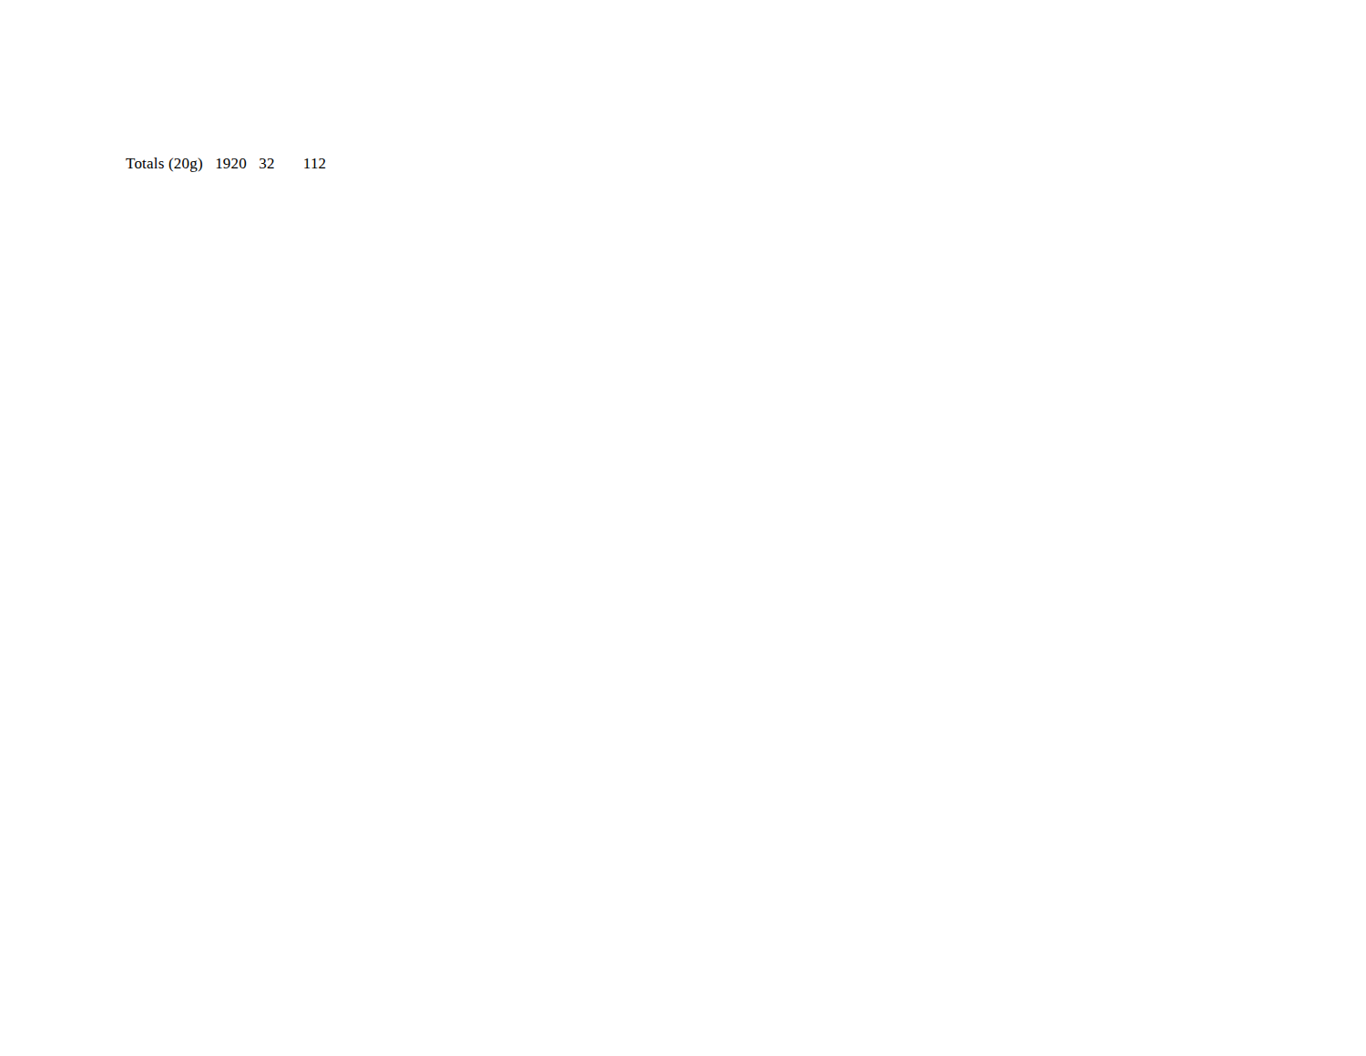Totals (20g) 1920 32 112